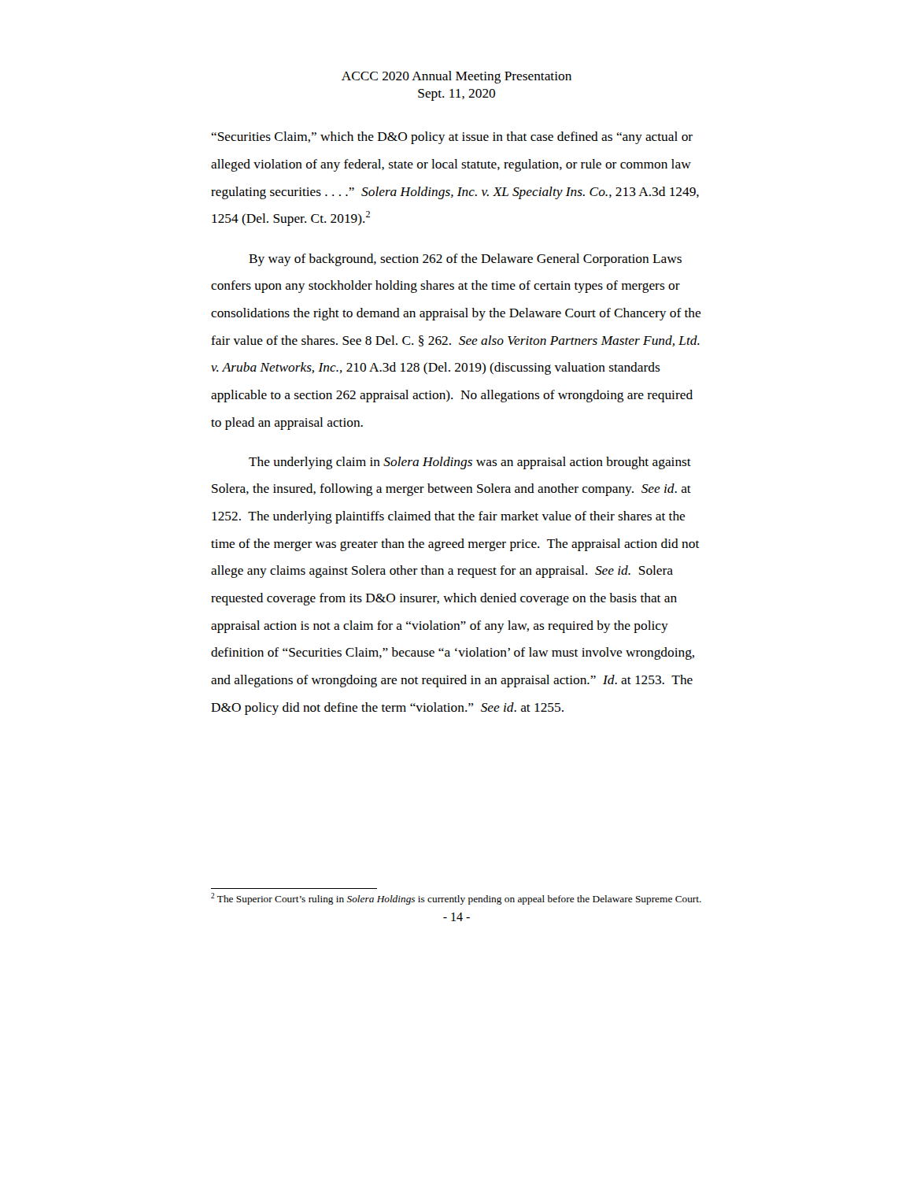ACCC 2020 Annual Meeting Presentation Sept. 11, 2020
“Securities Claim,” which the D&O policy at issue in that case defined as “any actual or alleged violation of any federal, state or local statute, regulation, or rule or common law regulating securities . . . .” Solera Holdings, Inc. v. XL Specialty Ins. Co., 213 A.3d 1249, 1254 (Del. Super. Ct. 2019).2
By way of background, section 262 of the Delaware General Corporation Laws confers upon any stockholder holding shares at the time of certain types of mergers or consolidations the right to demand an appraisal by the Delaware Court of Chancery of the fair value of the shares. See 8 Del. C. § 262. See also Veriton Partners Master Fund, Ltd. v. Aruba Networks, Inc., 210 A.3d 128 (Del. 2019) (discussing valuation standards applicable to a section 262 appraisal action). No allegations of wrongdoing are required to plead an appraisal action.
The underlying claim in Solera Holdings was an appraisal action brought against Solera, the insured, following a merger between Solera and another company. See id. at 1252. The underlying plaintiffs claimed that the fair market value of their shares at the time of the merger was greater than the agreed merger price. The appraisal action did not allege any claims against Solera other than a request for an appraisal. See id. Solera requested coverage from its D&O insurer, which denied coverage on the basis that an appraisal action is not a claim for a “violation” of any law, as required by the policy definition of “Securities Claim,” because “a ‘violation’ of law must involve wrongdoing, and allegations of wrongdoing are not required in an appraisal action.” Id. at 1253. The D&O policy did not define the term “violation.” See id. at 1255.
2 The Superior Court’s ruling in Solera Holdings is currently pending on appeal before the Delaware Supreme Court.
- 14 -